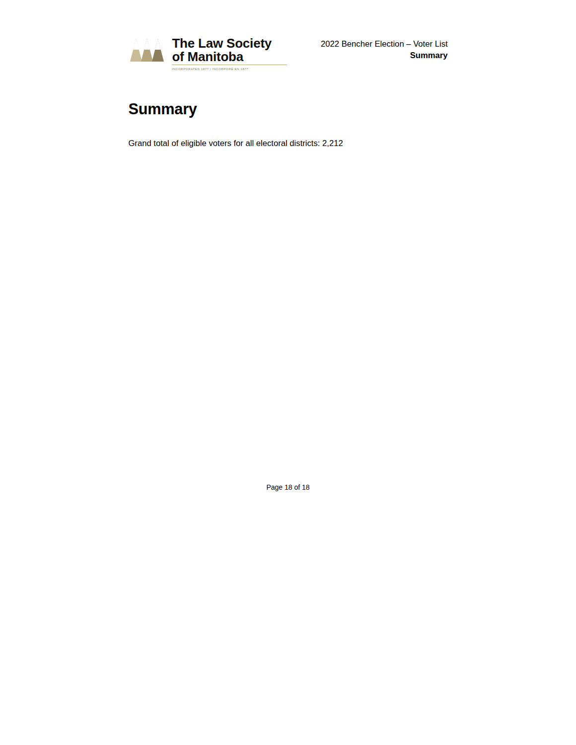The Law Society of Manitoba
INCORPORATED 1877 | INCORPORÉ EN 1877
2022 Bencher Election – Voter List
Summary
Summary
Grand total of eligible voters for all electoral districts: 2,212
Page 18 of 18